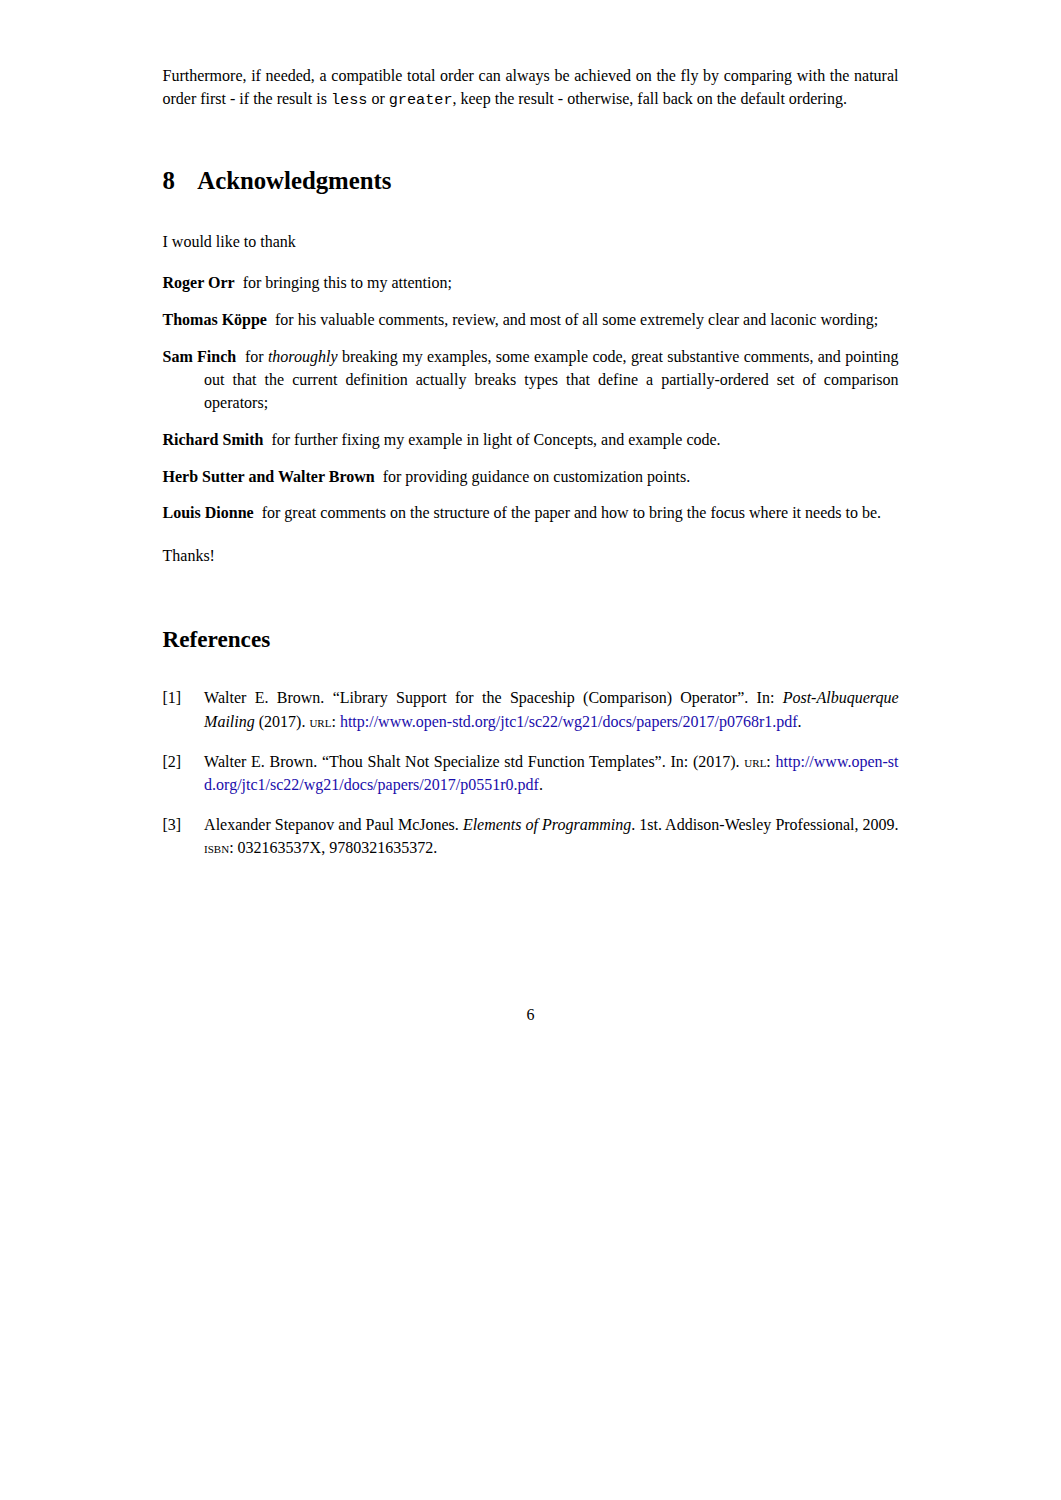Furthermore, if needed, a compatible total order can always be achieved on the fly by comparing with the natural order first - if the result is less or greater, keep the result - otherwise, fall back on the default ordering.
8 Acknowledgments
I would like to thank
Roger Orr for bringing this to my attention;
Thomas Köppe for his valuable comments, review, and most of all some extremely clear and laconic wording;
Sam Finch for thoroughly breaking my examples, some example code, great substantive comments, and pointing out that the current definition actually breaks types that define a partially-ordered set of comparison operators;
Richard Smith for further fixing my example in light of Concepts, and example code.
Herb Sutter and Walter Brown for providing guidance on customization points.
Louis Dionne for great comments on the structure of the paper and how to bring the focus where it needs to be.
Thanks!
References
[1] Walter E. Brown. “Library Support for the Spaceship (Comparison) Operator”. In: Post-Albuquerque Mailing (2017). url: http://www.open-std.org/jtc1/sc22/wg21/docs/papers/2017/p0768r1.pdf.
[2] Walter E. Brown. “Thou Shalt Not Specialize std Function Templates”. In: (2017). url: http://www.open-std.org/jtc1/sc22/wg21/docs/papers/2017/p0551r0.pdf.
[3] Alexander Stepanov and Paul McJones. Elements of Programming. 1st. Addison-Wesley Professional, 2009. isbn: 032163537X, 9780321635372.
6